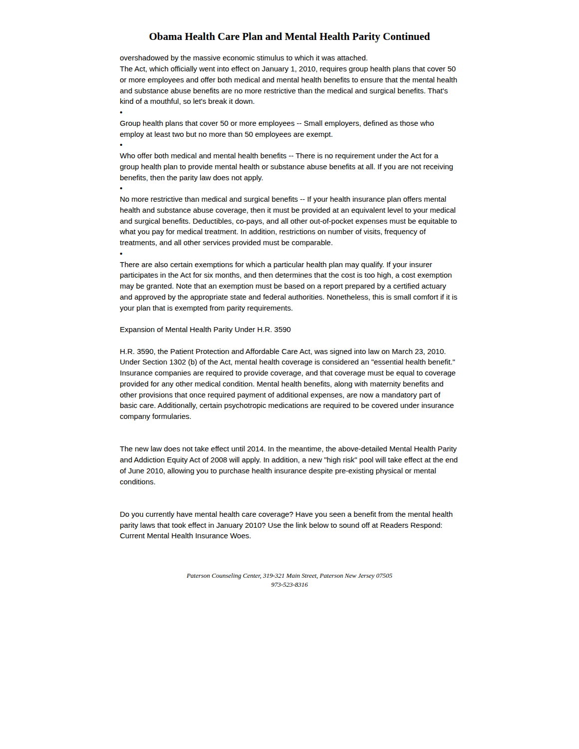Obama Health Care Plan and Mental Health Parity Continued
overshadowed by the massive economic stimulus to which it was attached.
The Act, which officially went into effect on January 1, 2010, requires group health plans that cover 50 or more employees and offer both medical and mental health benefits to ensure that the mental health and substance abuse benefits are no more restrictive than the medical and surgical benefits. That's kind of a mouthful, so let's break it down.
•
Group health plans that cover 50 or more employees -- Small employers, defined as those who employ at least two but no more than 50 employees are exempt.
•
Who offer both medical and mental health benefits -- There is no requirement under the Act for a group health plan to provide mental health or substance abuse benefits at all. If you are not receiving benefits, then the parity law does not apply.
•
No more restrictive than medical and surgical benefits -- If your health insurance plan offers mental health and substance abuse coverage, then it must be provided at an equivalent level to your medical and surgical benefits. Deductibles, co-pays, and all other out-of-pocket expenses must be equitable to what you pay for medical treatment. In addition, restrictions on number of visits, frequency of treatments, and all other services provided must be comparable.
•
There are also certain exemptions for which a particular health plan may qualify. If your insurer participates in the Act for six months, and then determines that the cost is too high, a cost exemption may be granted. Note that an exemption must be based on a report prepared by a certified actuary and approved by the appropriate state and federal authorities. Nonetheless, this is small comfort if it is your plan that is exempted from parity requirements.
Expansion of Mental Health Parity Under H.R. 3590
H.R. 3590, the Patient Protection and Affordable Care Act, was signed into law on March 23, 2010. Under Section 1302 (b) of the Act, mental health coverage is considered an "essential health benefit." Insurance companies are required to provide coverage, and that coverage must be equal to coverage provided for any other medical condition. Mental health benefits, along with maternity benefits and other provisions that once required payment of additional expenses, are now a mandatory part of basic care. Additionally, certain psychotropic medications are required to be covered under insurance company formularies.
The new law does not take effect until 2014. In the meantime, the above-detailed Mental Health Parity and Addiction Equity Act of 2008 will apply. In addition, a new "high risk" pool will take effect at the end of June 2010, allowing you to purchase health insurance despite pre-existing physical or mental conditions.
Do you currently have mental health care coverage? Have you seen a benefit from the mental health parity laws that took effect in January 2010? Use the link below to sound off at Readers Respond: Current Mental Health Insurance Woes.
Paterson Counseling Center, 319-321 Main Street, Paterson New Jersey 07505
973-523-8316